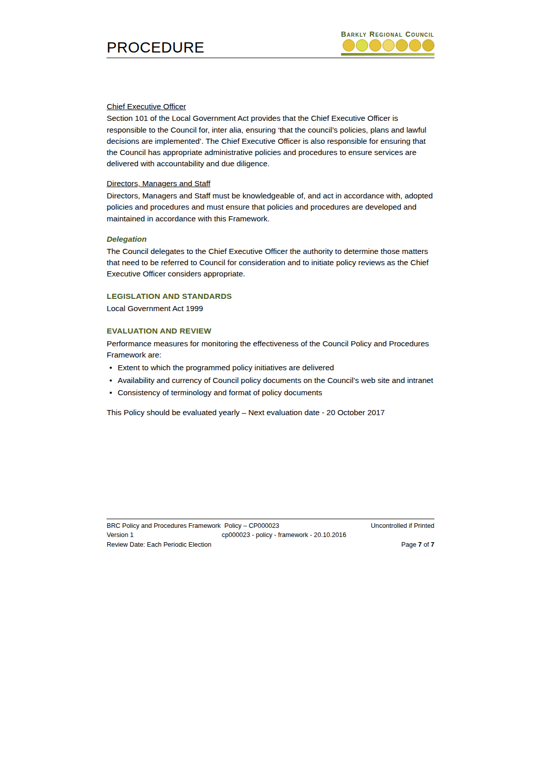PROCEDURE
Barkly Regional Council
Chief Executive Officer
Section 101 of the Local Government Act provides that the Chief Executive Officer is responsible to the Council for, inter alia, ensuring ‘that the council’s policies, plans and lawful decisions are implemented’. The Chief Executive Officer is also responsible for ensuring that the Council has appropriate administrative policies and procedures to ensure services are delivered with accountability and due diligence.
Directors, Managers and Staff
Directors, Managers and Staff must be knowledgeable of, and act in accordance with, adopted policies and procedures and must ensure that policies and procedures are developed and maintained in accordance with this Framework.
Delegation
The Council delegates to the Chief Executive Officer the authority to determine those matters that need to be referred to Council for consideration and to initiate policy reviews as the Chief Executive Officer considers appropriate.
Legislation and Standards
Local Government Act 1999
Evaluation and Review
Performance measures for monitoring the effectiveness of the Council Policy and Procedures Framework are:
Extent to which the programmed policy initiatives are delivered
Availability and currency of Council policy documents on the Council’s web site and intranet
Consistency of terminology and format of policy documents
This Policy should be evaluated yearly – Next evaluation date - 20 October 2017
BRC Policy and Procedures Framework Policy – CP000023
Uncontrolled if Printed
Version 1
cp000023 - policy - framework - 20.10.2016
Review Date: Each Periodic Election
Page 7 of 7